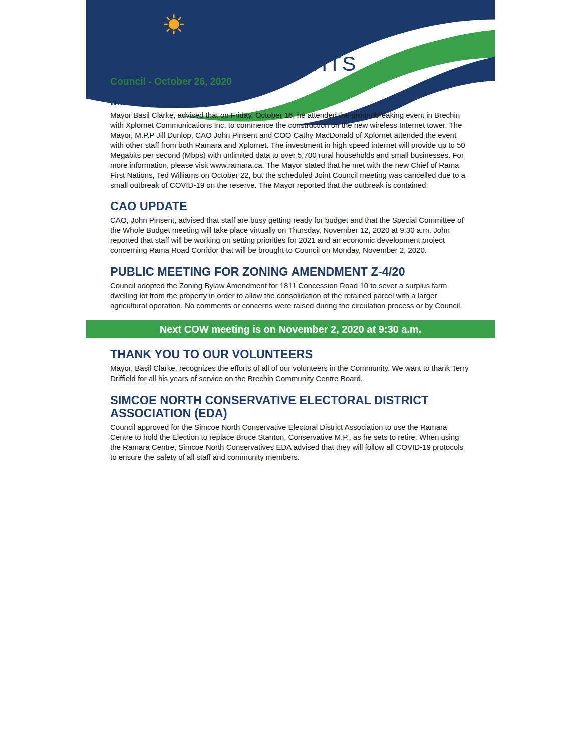TOWNSHIP OF
RAMARA
COUNCIL HIGHLIGHTS
Council - October 26, 2020
MAYOR UPDATE
Mayor Basil Clarke, advised that on Friday, October 16, he attended the groundbreaking event in Brechin with Xplornet Communications Inc. to commence the construction on the new wireless Internet tower. The Mayor, M.P.P Jill Dunlop, CAO John Pinsent and COO Cathy MacDonald of Xplornet attended the event with other staff from both Ramara and Xplornet. The investment in high speed internet will provide up to 50 Megabits per second (Mbps) with unlimited data to over 5,700 rural households and small businesses. For more information, please visit www.ramara.ca. The Mayor stated that he met with the new Chief of Rama First Nations, Ted Williams on October 22, but the scheduled Joint Council meeting was cancelled due to a small outbreak of COVID-19 on the reserve. The Mayor reported that the outbreak is contained.
CAO UPDATE
CAO, John Pinsent, advised that staff are busy getting ready for budget and that the Special Committee of the Whole Budget meeting will take place virtually on Thursday, November 12, 2020 at 9:30 a.m. John reported that staff will be working on setting priorities for 2021 and an economic development project concerning Rama Road Corridor that will be brought to Council on Monday, November 2, 2020.
PUBLIC MEETING FOR ZONING AMENDMENT Z-4/20
Council adopted the Zoning Bylaw Amendment for 1811 Concession Road 10 to sever a surplus farm dwelling lot from the property in order to allow the consolidation of the retained parcel with a larger agricultural operation. No comments or concerns were raised during the circulation process or by Council.
Next COW meeting is on November 2, 2020 at 9:30 a.m.
THANK YOU TO OUR VOLUNTEERS
Mayor, Basil Clarke, recognizes the efforts of all of our volunteers in the Community. We want to thank Terry Driffield for all his years of service on the Brechin Community Centre Board.
SIMCOE NORTH CONSERVATIVE ELECTORAL DISTRICT ASSOCIATION (EDA)
Council approved for the Simcoe North Conservative Electoral District Association to use the Ramara Centre to hold the Election to replace Bruce Stanton, Conservative M.P., as he sets to retire. When using the Ramara Centre, Simcoe North Conservatives EDA advised that they will follow all COVID-19 protocols to ensure the safety of all staff and community members.